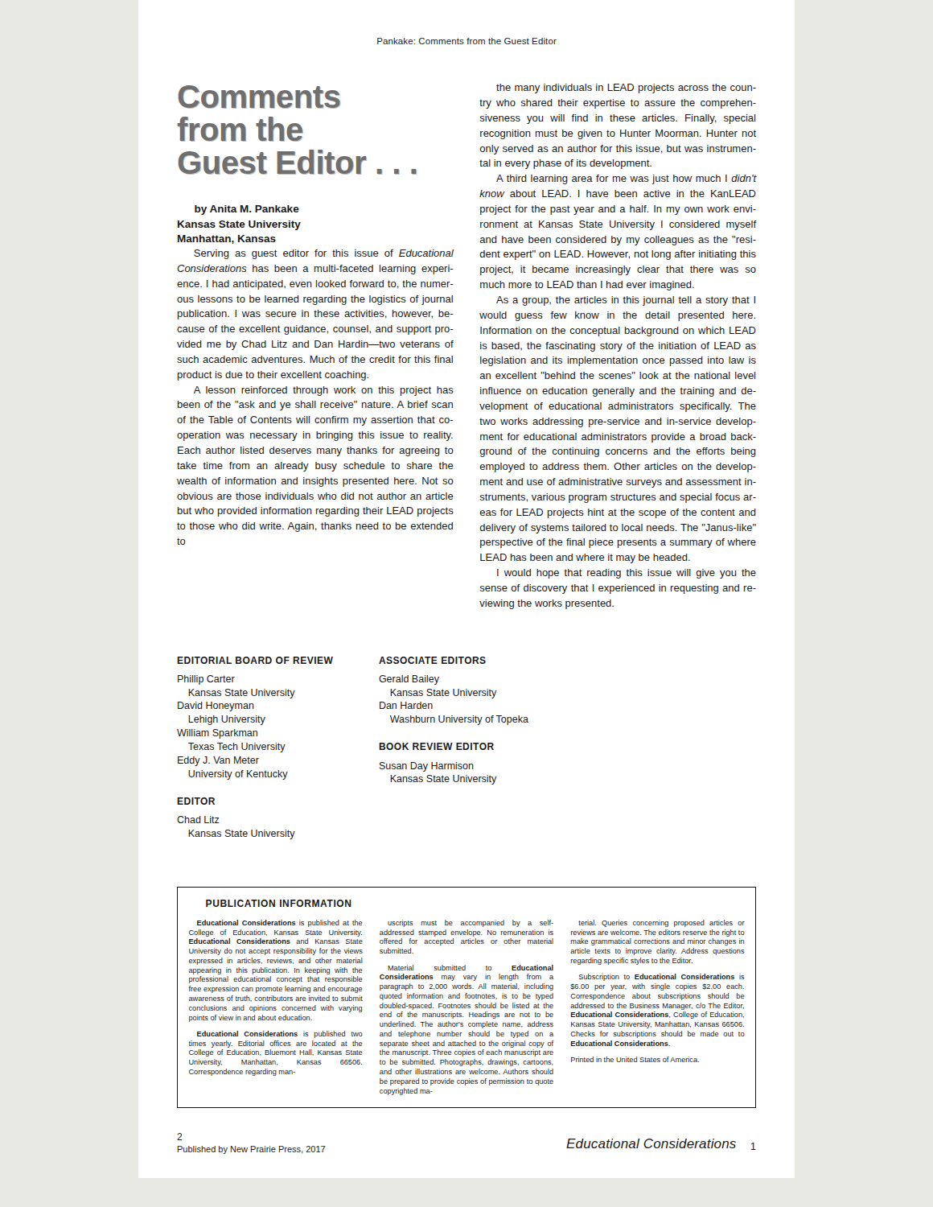Pankake: Comments from the Guest Editor
Comments
from the
Guest Editor . . .
by Anita M. Pankake
Kansas State University
Manhattan, Kansas
Serving as guest editor for this issue of Educational Considerations has been a multi-faceted learning experience. I had anticipated, even looked forward to, the numerous lessons to be learned regarding the logistics of journal publication. I was secure in these activities, however, because of the excellent guidance, counsel, and support provided me by Chad Litz and Dan Hardin—two veterans of such academic adventures. Much of the credit for this final product is due to their excellent coaching.
A lesson reinforced through work on this project has been of the "ask and ye shall receive" nature. A brief scan of the Table of Contents will confirm my assertion that cooperation was necessary in bringing this issue to reality. Each author listed deserves many thanks for agreeing to take time from an already busy schedule to share the wealth of information and insights presented here. Not so obvious are those individuals who did not author an article but who provided information regarding their LEAD projects to those who did write. Again, thanks need to be extended to
the many individuals in LEAD projects across the country who shared their expertise to assure the comprehensiveness you will find in these articles. Finally, special recognition must be given to Hunter Moorman. Hunter not only served as an author for this issue, but was instrumental in every phase of its development.
A third learning area for me was just how much I didn't know about LEAD. I have been active in the KanLEAD project for the past year and a half. In my own work environment at Kansas State University I considered myself and have been considered by my colleagues as the "resident expert" on LEAD. However, not long after initiating this project, it became increasingly clear that there was so much more to LEAD than I had ever imagined.
As a group, the articles in this journal tell a story that I would guess few know in the detail presented here. Information on the conceptual background on which LEAD is based, the fascinating story of the initiation of LEAD as legislation and its implementation once passed into law is an excellent "behind the scenes" look at the national level influence on education generally and the training and development of educational administrators specifically. The two works addressing pre-service and in-service development for educational administrators provide a broad background of the continuing concerns and the efforts being employed to address them. Other articles on the development and use of administrative surveys and assessment instruments, various program structures and special focus areas for LEAD projects hint at the scope of the content and delivery of systems tailored to local needs. The "Janus-like" perspective of the final piece presents a summary of where LEAD has been and where it may be headed.
I would hope that reading this issue will give you the sense of discovery that I experienced in requesting and reviewing the works presented.
Editorial Board of Review
Phillip Carter
Kansas State University
David Honeyman
Lehigh University
William Sparkman
Texas Tech University
Eddy J. Van Meter
University of Kentucky
Editor
Chad Litz
Kansas State University
Associate Editors
Gerald Bailey
Kansas State University
Dan Harden
Washburn University of Topeka
Book Review Editor
Susan Day Harmison
Kansas State University
Publication Information
Educational Considerations is published at the College of Education, Kansas State University. Educational Considerations and Kansas State University do not accept responsibility for the views expressed in articles, reviews, and other material appearing in this publication. In keeping with the professional educational concept that responsible free expression can promote learning and encourage awareness of truth, contributors are invited to submit conclusions and opinions concerned with varying points of view in and about education.
Educational Considerations is published two times yearly. Editorial offices are located at the College of Education, Bluemont Hall, Kansas State University, Manhattan, Kansas 66506. Correspondence regarding man-
uscripts must be accompanied by a self-addressed stamped envelope. No remuneration is offered for accepted articles or other material submitted.
Material submitted to Educational Considerations may vary in length from a paragraph to 2,000 words. All material, including quoted information and footnotes, is to be typed doubled-spaced. Footnotes should be listed at the end of the manuscripts. Headings are not to be underlined. The author's complete name, address and telephone number should be typed on a separate sheet and attached to the original copy of the manuscript. Three copies of each manuscript are to be submitted. Photographs, drawings, cartoons, and other illustrations are welcome. Authors should be prepared to provide copies of permission to quote copyrighted ma-
terial. Queries concerning proposed articles or reviews are welcome. The editors reserve the right to make grammatical corrections and minor changes in article texts to improve clarity. Address questions regarding specific styles to the Editor.
Subscription to Educational Considerations is $6.00 per year, with single copies $2.00 each. Correspondence about subscriptions should be addressed to the Business Manager, c/o The Editor, Educational Considerations, College of Education, Kansas State University, Manhattan, Kansas 66506. Checks for subscriptions should be made out to Educational Considerations.
Printed in the United States of America.
2 Published by New Prairie Press, 2017
Educational Considerations 1